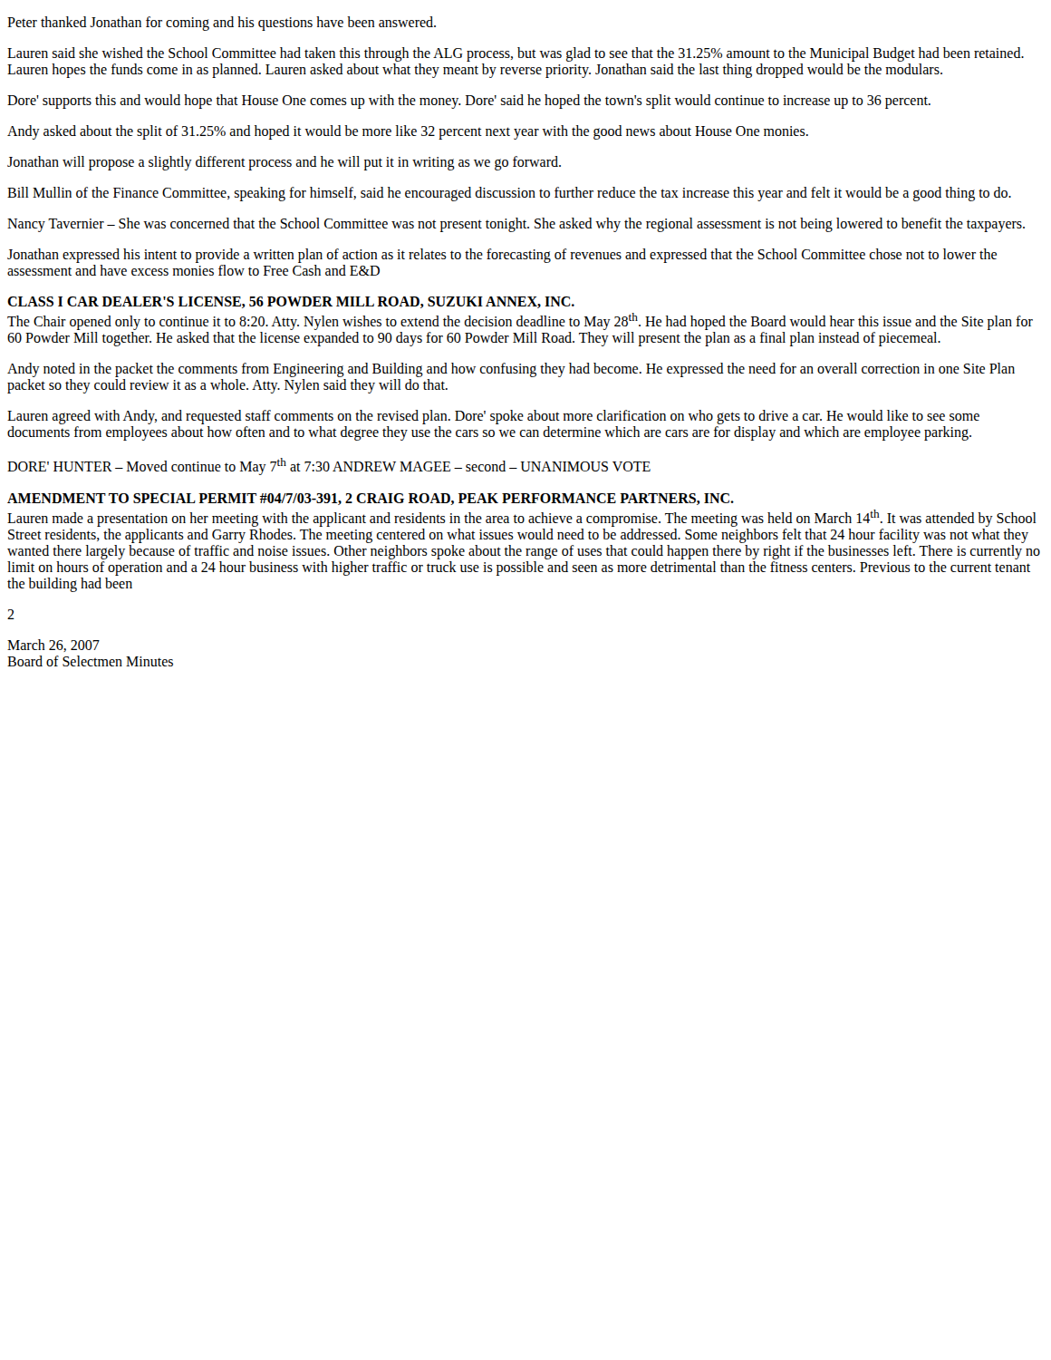Peter thanked Jonathan for coming and his questions have been answered.
Lauren said she wished the School Committee had taken this through the ALG process, but was glad to see that the 31.25% amount to the Municipal Budget had been retained. Lauren hopes the funds come in as planned. Lauren asked about what they meant by reverse priority. Jonathan said the last thing dropped would be the modulars.
Dore' supports this and would hope that House One comes up with the money. Dore' said he hoped the town's split would continue to increase up to 36 percent.
Andy asked about the split of 31.25% and hoped it would be more like 32 percent next year with the good news about House One monies.
Jonathan will propose a slightly different process and he will put it in writing as we go forward.
Bill Mullin of the Finance Committee, speaking for himself, said he encouraged discussion to further reduce the tax increase this year and felt it would be a good thing to do.
Nancy Tavernier – She was concerned that the School Committee was not present tonight. She asked why the regional assessment is not being lowered to benefit the taxpayers.
Jonathan expressed his intent to provide a written plan of action as it relates to the forecasting of revenues and expressed that the School Committee chose not to lower the assessment and have excess monies flow to Free Cash and E&D
CLASS I CAR DEALER'S LICENSE, 56 POWDER MILL ROAD, SUZUKI ANNEX, INC.
The Chair opened only to continue it to 8:20. Atty. Nylen wishes to extend the decision deadline to May 28th. He had hoped the Board would hear this issue and the Site plan for 60 Powder Mill together. He asked that the license expanded to 90 days for 60 Powder Mill Road. They will present the plan as a final plan instead of piecemeal.
Andy noted in the packet the comments from Engineering and Building and how confusing they had become. He expressed the need for an overall correction in one Site Plan packet so they could review it as a whole. Atty. Nylen said they will do that.
Lauren agreed with Andy, and requested staff comments on the revised plan. Dore' spoke about more clarification on who gets to drive a car. He would like to see some documents from employees about how often and to what degree they use the cars so we can determine which are cars are for display and which are employee parking.
DORE' HUNTER – Moved continue to May 7th at 7:30 ANDREW MAGEE – second – UNANIMOUS VOTE
AMENDMENT TO SPECIAL PERMIT #04/7/03-391, 2 CRAIG ROAD, PEAK PERFORMANCE PARTNERS, INC.
Lauren made a presentation on her meeting with the applicant and residents in the area to achieve a compromise. The meeting was held on March 14th. It was attended by School Street residents, the applicants and Garry Rhodes. The meeting centered on what issues would need to be addressed. Some neighbors felt that 24 hour facility was not what they wanted there largely because of traffic and noise issues. Other neighbors spoke about the range of uses that could happen there by right if the businesses left. There is currently no limit on hours of operation and a 24 hour business with higher traffic or truck use is possible and seen as more detrimental than the fitness centers. Previous to the current tenant the building had been
2
March 26, 2007
Board of Selectmen Minutes